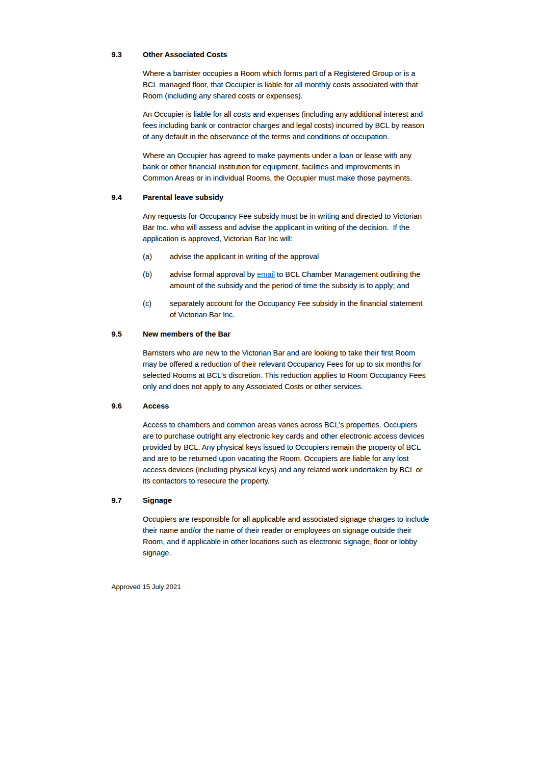9.3 Other Associated Costs
Where a barrister occupies a Room which forms part of a Registered Group or is a BCL managed floor, that Occupier is liable for all monthly costs associated with that Room (including any shared costs or expenses).
An Occupier is liable for all costs and expenses (including any additional interest and fees including bank or contractor charges and legal costs) incurred by BCL by reason of any default in the observance of the terms and conditions of occupation.
Where an Occupier has agreed to make payments under a loan or lease with any bank or other financial institution for equipment, facilities and improvements in Common Areas or in individual Rooms, the Occupier must make those payments.
9.4 Parental leave subsidy
Any requests for Occupancy Fee subsidy must be in writing and directed to Victorian Bar Inc. who will assess and advise the applicant in writing of the decision. If the application is approved, Victorian Bar Inc will:
(a) advise the applicant in writing of the approval
(b) advise formal approval by email to BCL Chamber Management outlining the amount of the subsidy and the period of time the subsidy is to apply; and
(c) separately account for the Occupancy Fee subsidy in the financial statement of Victorian Bar Inc.
9.5 New members of the Bar
Barristers who are new to the Victorian Bar and are looking to take their first Room may be offered a reduction of their relevant Occupancy Fees for up to six months for selected Rooms at BCL's discretion. This reduction applies to Room Occupancy Fees only and does not apply to any Associated Costs or other services.
9.6 Access
Access to chambers and common areas varies across BCL's properties. Occupiers are to purchase outright any electronic key cards and other electronic access devices provided by BCL. Any physical keys issued to Occupiers remain the property of BCL and are to be returned upon vacating the Room. Occupiers are liable for any lost access devices (including physical keys) and any related work undertaken by BCL or its contactors to resecure the property.
9.7 Signage
Occupiers are responsible for all applicable and associated signage charges to include their name and/or the name of their reader or employees on signage outside their Room, and if applicable in other locations such as electronic signage, floor or lobby signage.
Approved 15 July 2021